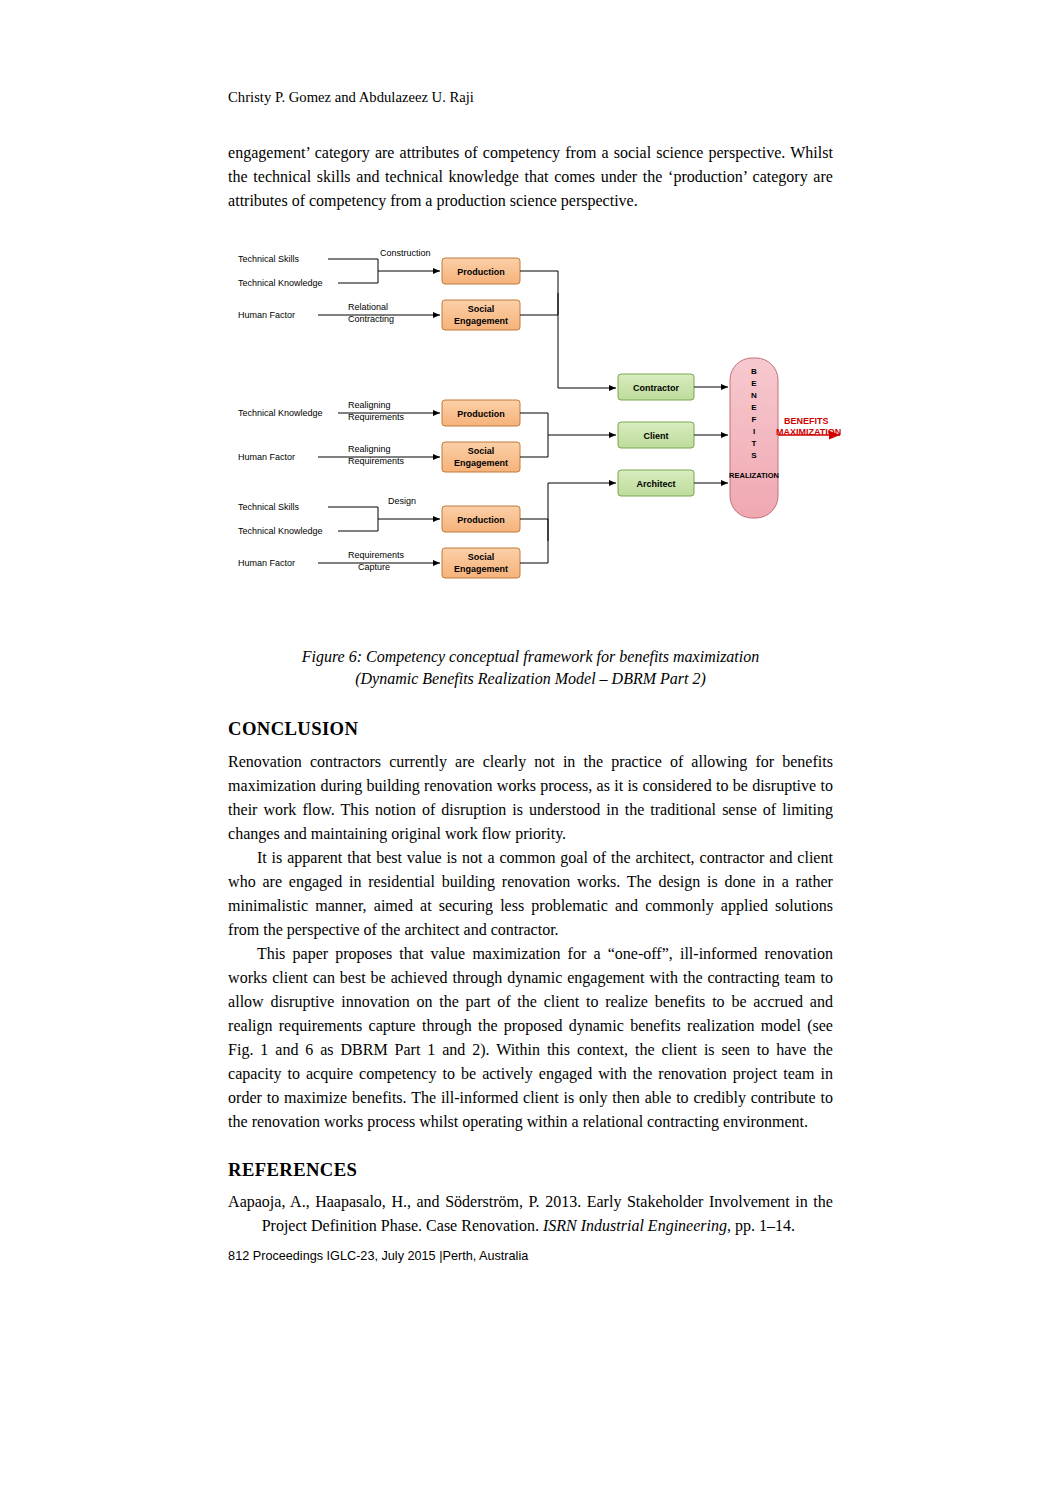Christy P. Gomez and Abdulazeez U. Raji
engagement’ category are attributes of competency from a social science perspective. Whilst the technical skills and technical knowledge that comes under the ‘production’ category are attributes of competency from a production science perspective.
Technical Skills Technical Knowledge Construction Production Human Factor Relational Contracting Social Engagement Technical Knowledge Realigning Requirements Production Human Factor Realigning Requirements Social Engagement Technical Skills Technical Knowledge Design Production Human Factor Requirements Capture Social Engagement Contractor Client Architect B E N E F I T S REALIZATION BENEFITS MAXIMIZATION
Figure 6: Competency conceptual framework for benefits maximization
(Dynamic Benefits Realization Model – DBRM Part 2)
CONCLUSION
Renovation contractors currently are clearly not in the practice of allowing for benefits maximization during building renovation works process, as it is considered to be disruptive to their work flow. This notion of disruption is understood in the traditional sense of limiting changes and maintaining original work flow priority.
It is apparent that best value is not a common goal of the architect, contractor and client who are engaged in residential building renovation works. The design is done in a rather minimalistic manner, aimed at securing less problematic and commonly applied solutions from the perspective of the architect and contractor.
This paper proposes that value maximization for a “one-off”, ill-informed renovation works client can best be achieved through dynamic engagement with the contracting team to allow disruptive innovation on the part of the client to realize benefits to be accrued and realign requirements capture through the proposed dynamic benefits realization model (see Fig. 1 and 6 as DBRM Part 1 and 2). Within this context, the client is seen to have the capacity to acquire competency to be actively engaged with the renovation project team in order to maximize benefits. The ill-informed client is only then able to credibly contribute to the renovation works process whilst operating within a relational contracting environment.
REFERENCES
Aapaoja, A., Haapasalo, H., and Söderström, P. 2013. Early Stakeholder Involvement in the Project Definition Phase. Case Renovation. ISRN Industrial Engineering, pp. 1–14.
812 Proceedings IGLC-23, July 2015 |Perth, Australia